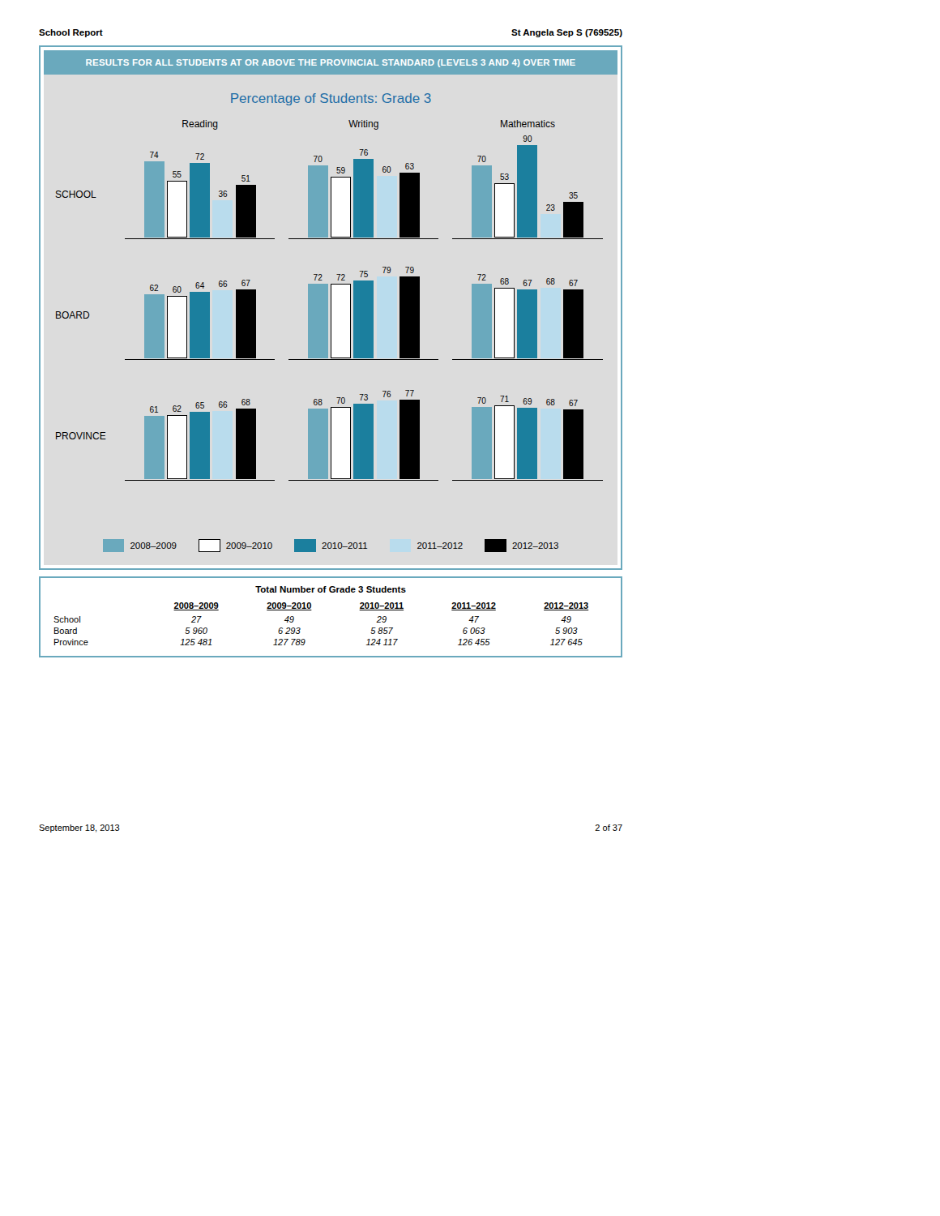School Report
St Angela Sep S (769525)
RESULTS FOR ALL STUDENTS AT OR ABOVE THE PROVINCIAL STANDARD (LEVELS 3 AND 4) OVER TIME
Percentage of Students: Grade 3
Reading
Writing
Mathematics
SCHOOL
74
55
72
36
51
70
59
76
60
63
70
53
90
23
35
BOARD
62
60
64
66
67
72
72
75
79
79
72
68
67
68
67
PROVINCE
61
62
65
66
68
68
70
73
76
77
70
71
69
68
67
2008–2009
2009–2010
2010–2011
2011–2012
2012–2013
Total Number of Grade 3 Students
| | 2008–2009 | 2009–2010 | 2010–2011 | 2011–2012 | 2012–2013 |
| --- | --- | --- | --- | --- | --- |
| School | 27 | 49 | 29 | 47 | 49 |
| Board | 5 960 | 6 293 | 5 857 | 6 063 | 5 903 |
| Province | 125 481 | 127 789 | 124 117 | 126 455 | 127 645 |
September 18, 2013
2 of 37